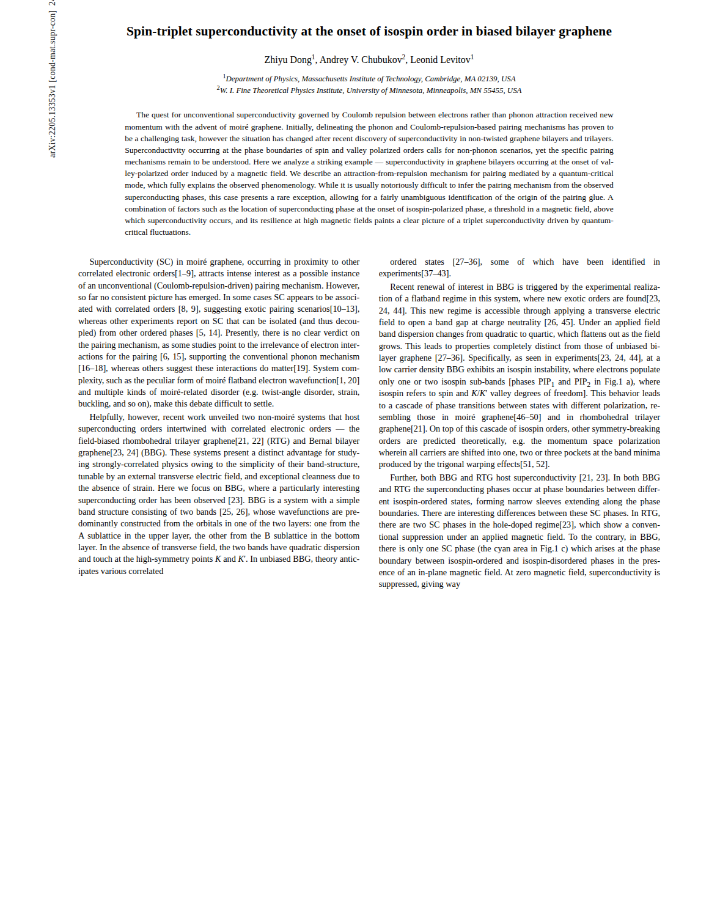arXiv:2205.13353v1 [cond-mat.supr-con] 24 May 2022
Spin-triplet superconductivity at the onset of isospin order in biased bilayer graphene
Zhiyu Dong1, Andrey V. Chubukov2, Leonid Levitov1
1Department of Physics, Massachusetts Institute of Technology, Cambridge, MA 02139, USA
2W. I. Fine Theoretical Physics Institute, University of Minnesota, Minneapolis, MN 55455, USA
The quest for unconventional superconductivity governed by Coulomb repulsion between electrons rather than phonon attraction received new momentum with the advent of moiré graphene. Initially, delineating the phonon and Coulomb-repulsion-based pairing mechanisms has proven to be a challenging task, however the situation has changed after recent discovery of superconductivity in non-twisted graphene bilayers and trilayers. Superconductivity occurring at the phase boundaries of spin and valley polarized orders calls for non-phonon scenarios, yet the specific pairing mechanisms remain to be understood. Here we analyze a striking example — superconductivity in graphene bilayers occurring at the onset of valley-polarized order induced by a magnetic field. We describe an attraction-from-repulsion mechanism for pairing mediated by a quantum-critical mode, which fully explains the observed phenomenology. While it is usually notoriously difficult to infer the pairing mechanism from the observed superconducting phases, this case presents a rare exception, allowing for a fairly unambiguous identification of the origin of the pairing glue. A combination of factors such as the location of superconducting phase at the onset of isospin-polarized phase, a threshold in a magnetic field, above which superconductivity occurs, and its resilience at high magnetic fields paints a clear picture of a triplet superconductivity driven by quantum-critical fluctuations.
Superconductivity (SC) in moiré graphene, occurring in proximity to other correlated electronic orders[1–9], attracts intense interest as a possible instance of an unconventional (Coulomb-repulsion-driven) pairing mechanism. However, so far no consistent picture has emerged. In some cases SC appears to be associated with correlated orders [8, 9], suggesting exotic pairing scenarios[10–13], whereas other experiments report on SC that can be isolated (and thus decoupled) from other ordered phases [5, 14]. Presently, there is no clear verdict on the pairing mechanism, as some studies point to the irrelevance of electron interactions for the pairing [6, 15], supporting the conventional phonon mechanism [16–18], whereas others suggest these interactions do matter[19]. System complexity, such as the peculiar form of moiré flatband electron wavefunction[1, 20] and multiple kinds of moiré-related disorder (e.g. twist-angle disorder, strain, buckling, and so on), make this debate difficult to settle.
Helpfully, however, recent work unveiled two non-moiré systems that host superconducting orders intertwined with correlated electronic orders — the field-biased rhombohedral trilayer graphene[21, 22] (RTG) and Bernal bilayer graphene[23, 24] (BBG). These systems present a distinct advantage for studying strongly-correlated physics owing to the simplicity of their band-structure, tunable by an external transverse electric field, and exceptional cleanness due to the absence of strain. Here we focus on BBG, where a particularly interesting superconducting order has been observed [23]. BBG is a system with a simple band structure consisting of two bands [25, 26], whose wavefunctions are predominantly constructed from the orbitals in one of the two layers: one from the A sublattice in the upper layer, the other from the B sublattice in the bottom layer. In the absence of transverse field, the two bands have quadratic dispersion and touch at the high-symmetry points K and K′. In unbiased BBG, theory anticipates various correlated
ordered states [27–36], some of which have been identified in experiments[37–43].
Recent renewal of interest in BBG is triggered by the experimental realization of a flatband regime in this system, where new exotic orders are found[23, 24, 44]. This new regime is accessible through applying a transverse electric field to open a band gap at charge neutrality [26, 45]. Under an applied field band dispersion changes from quadratic to quartic, which flattens out as the field grows. This leads to properties completely distinct from those of unbiased bilayer graphene [27–36]. Specifically, as seen in experiments[23, 24, 44], at a low carrier density BBG exhibits an isospin instability, where electrons populate only one or two isospin sub-bands [phases PIP1 and PIP2 in Fig.1 a), where isospin refers to spin and K/K′ valley degrees of freedom]. This behavior leads to a cascade of phase transitions between states with different polarization, resembling those in moiré graphene[46–50] and in rhombohedral trilayer graphene[21]. On top of this cascade of isospin orders, other symmetry-breaking orders are predicted theoretically, e.g. the momentum space polarization wherein all carriers are shifted into one, two or three pockets at the band minima produced by the trigonal warping effects[51, 52].
Further, both BBG and RTG host superconductivity [21, 23]. In both BBG and RTG the superconducting phases occur at phase boundaries between different isospin-ordered states, forming narrow sleeves extending along the phase boundaries. There are interesting differences between these SC phases. In RTG, there are two SC phases in the hole-doped regime[23], which show a conventional suppression under an applied magnetic field. To the contrary, in BBG, there is only one SC phase (the cyan area in Fig.1 c) which arises at the phase boundary between isospin-ordered and isospin-disordered phases in the presence of an in-plane magnetic field. At zero magnetic field, superconductivity is suppressed, giving way